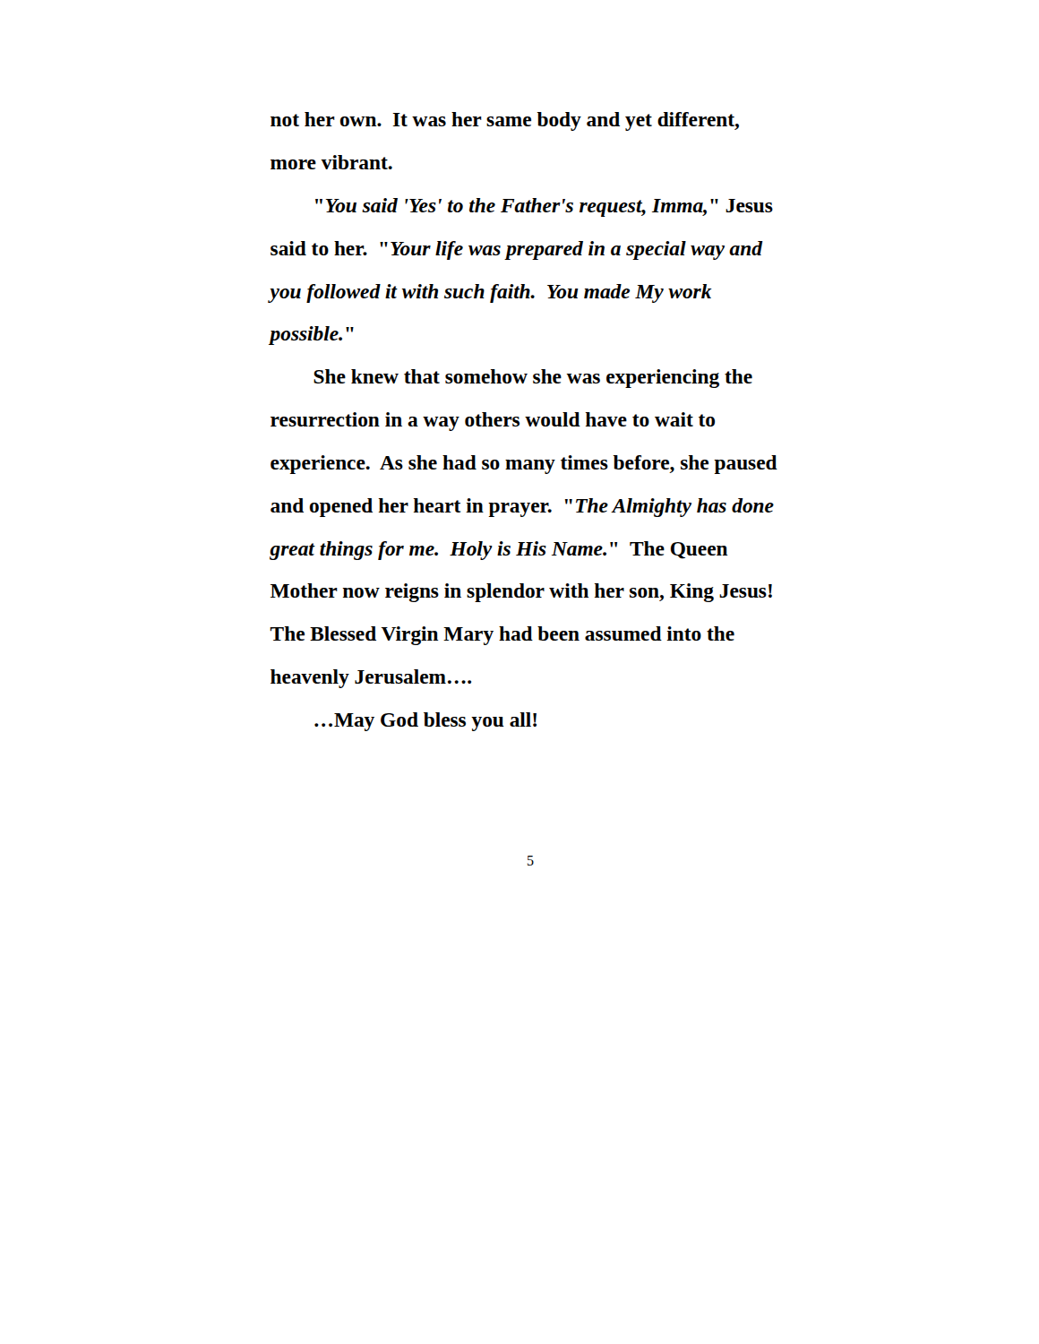not her own. It was her same body and yet different, more vibrant.
"You said 'Yes' to the Father's request, Imma," Jesus said to her. "Your life was prepared in a special way and you followed it with such faith. You made My work possible."
She knew that somehow she was experiencing the resurrection in a way others would have to wait to experience. As she had so many times before, she paused and opened her heart in prayer. "The Almighty has done great things for me. Holy is His Name." The Queen Mother now reigns in splendor with her son, King Jesus! The Blessed Virgin Mary had been assumed into the heavenly Jerusalem….
…May God bless you all!
5